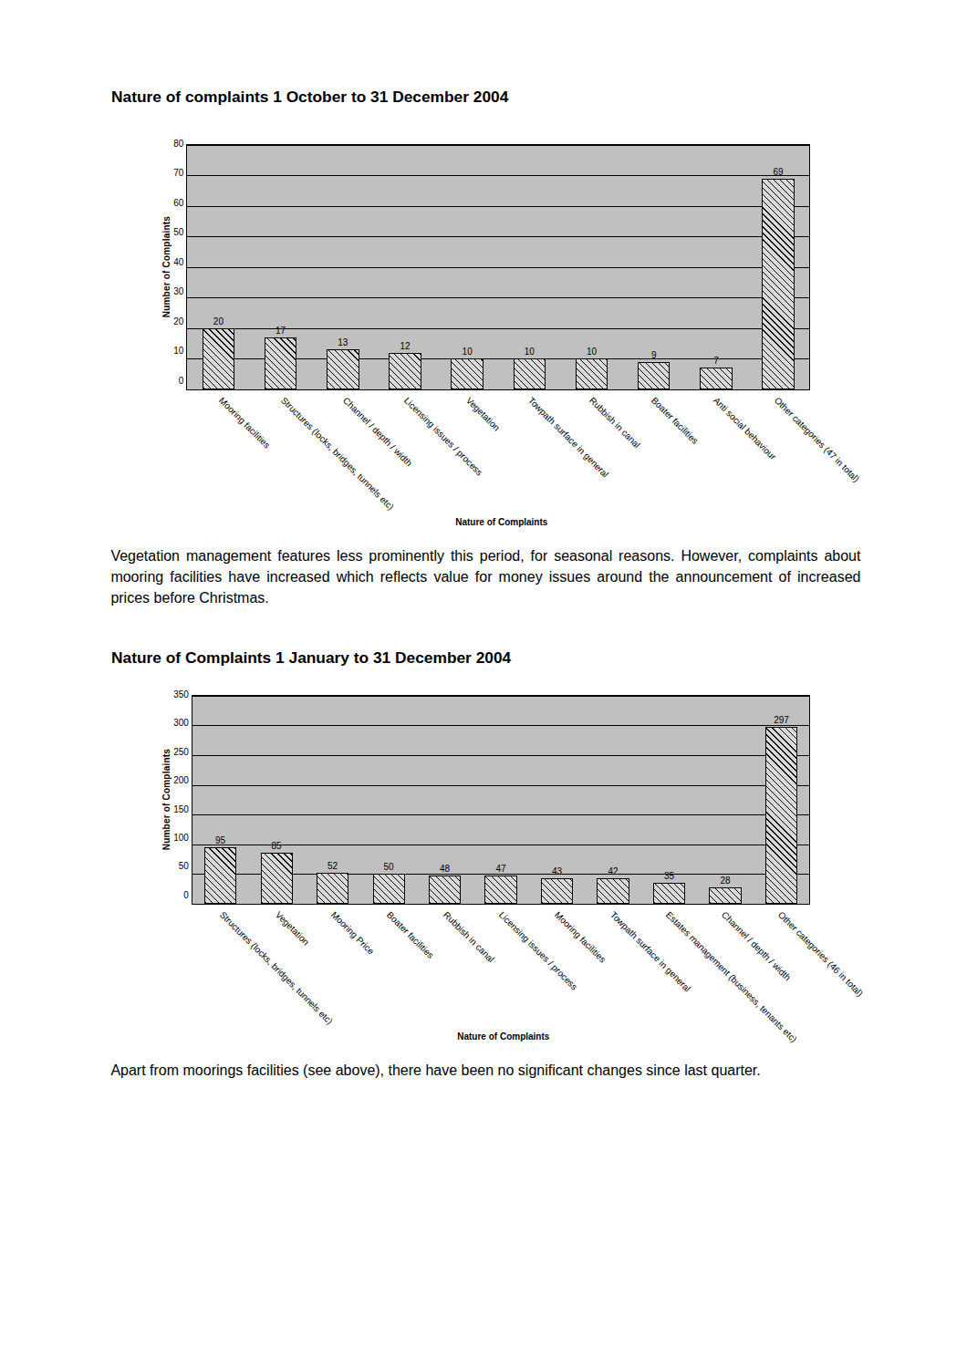Nature of complaints 1 October to 31 December 2004
Number of Complaints
80 70 60 50 40 30 20 10 0
20
17
13
12
10
10
10
9
7
69
Mooring facilities
Structures (locks, bridges, tunnels etc)
Channel / depth / width
Licensing issues / process
Vegetation
Towpath surface in general
Rubbish in canal
Boater facilities
Anti social behaviour
Other categories (47 in total)
Nature of Complaints
Vegetation management features less prominently this period, for seasonal reasons. However, complaints about mooring facilities have increased which reflects value for money issues around the announcement of increased prices before Christmas.
Nature of Complaints 1 January to 31 December 2004
Number of Complaints
350 300 250 200 150 100 50 0
95
85
52
50
48
47
43
42
35
28
297
Structures (locks, bridges, tunnels etc)
Vegetation
Mooring Price
Boater facilities
Rubbish in canal
Licensing issues / process
Mooring facilities
Towpath surface in general
Estates management (business, tenants etc)
Channel / depth / width
Other categories (46 in total)
Nature of Complaints
Apart from moorings facilities (see above), there have been no significant changes since last quarter.